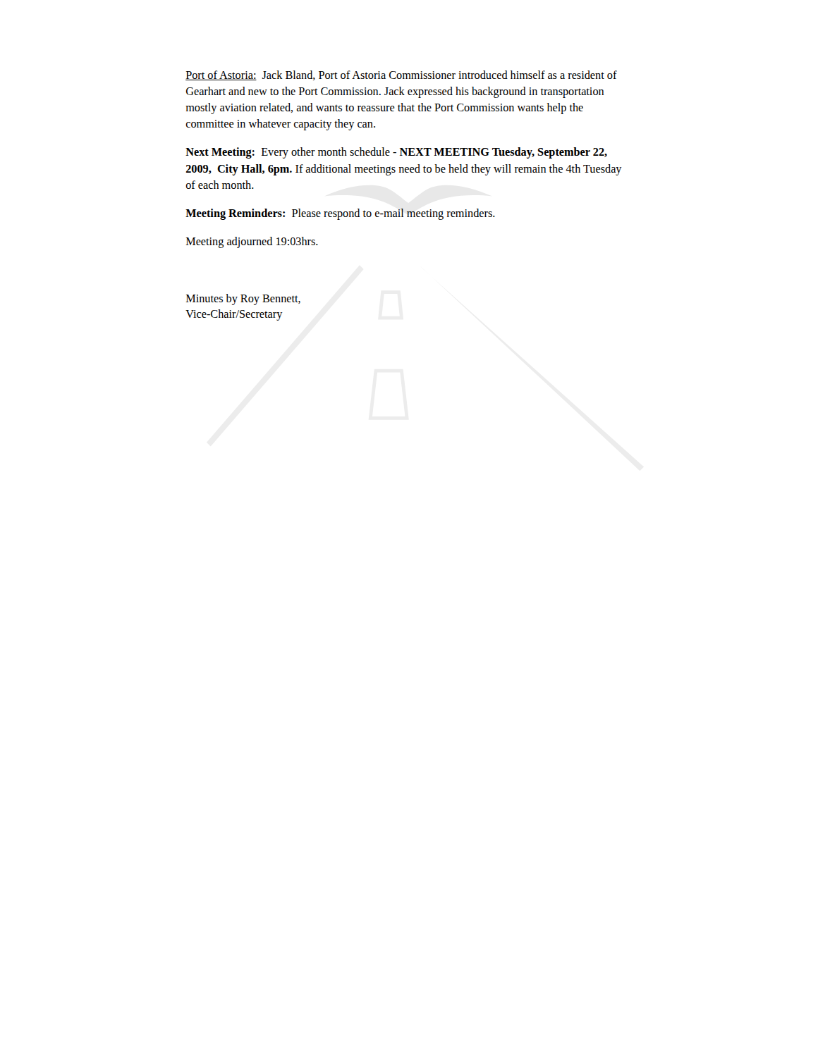Port of Astoria: Jack Bland, Port of Astoria Commissioner introduced himself as a resident of Gearhart and new to the Port Commission. Jack expressed his background in transportation mostly aviation related, and wants to reassure that the Port Commission wants help the committee in whatever capacity they can.
Next Meeting: Every other month schedule - NEXT MEETING Tuesday, September 22, 2009, City Hall, 6pm. If additional meetings need to be held they will remain the 4th Tuesday of each month.
Meeting Reminders: Please respond to e-mail meeting reminders.
Meeting adjourned 19:03hrs.
Minutes by Roy Bennett,
Vice-Chair/Secretary